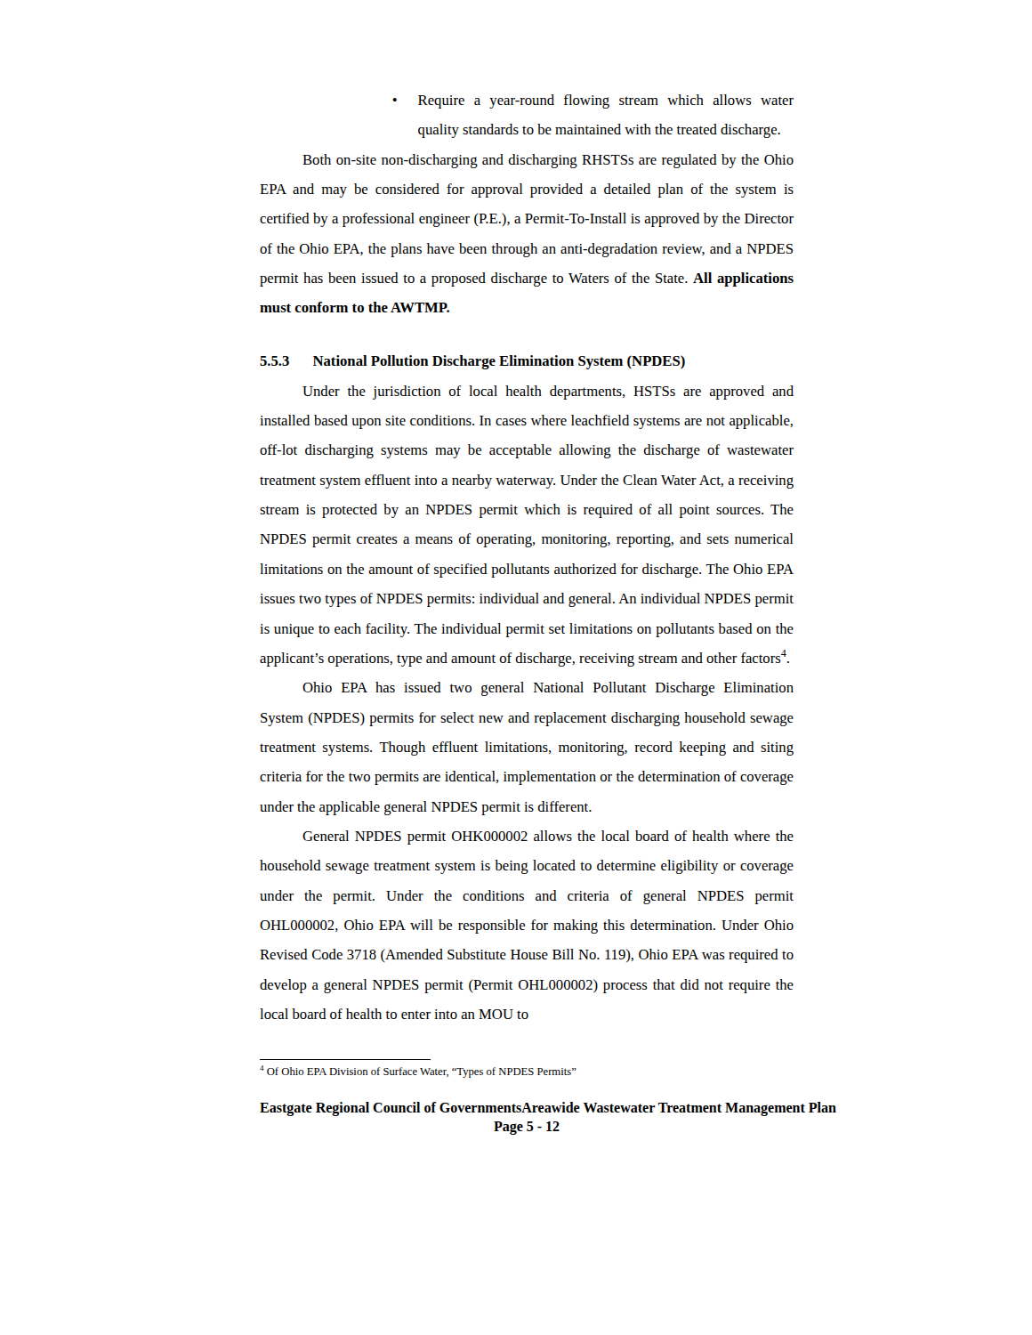Require a year-round flowing stream which allows water quality standards to be maintained with the treated discharge.
Both on-site non-discharging and discharging RHSTSs are regulated by the Ohio EPA and may be considered for approval provided a detailed plan of the system is certified by a professional engineer (P.E.), a Permit-To-Install is approved by the Director of the Ohio EPA, the plans have been through an anti-degradation review, and a NPDES permit has been issued to a proposed discharge to Waters of the State. All applications must conform to the AWTMP.
5.5.3 National Pollution Discharge Elimination System (NPDES)
Under the jurisdiction of local health departments, HSTSs are approved and installed based upon site conditions. In cases where leachfield systems are not applicable, off-lot discharging systems may be acceptable allowing the discharge of wastewater treatment system effluent into a nearby waterway. Under the Clean Water Act, a receiving stream is protected by an NPDES permit which is required of all point sources. The NPDES permit creates a means of operating, monitoring, reporting, and sets numerical limitations on the amount of specified pollutants authorized for discharge. The Ohio EPA issues two types of NPDES permits: individual and general. An individual NPDES permit is unique to each facility. The individual permit set limitations on pollutants based on the applicant’s operations, type and amount of discharge, receiving stream and other factors4.
Ohio EPA has issued two general National Pollutant Discharge Elimination System (NPDES) permits for select new and replacement discharging household sewage treatment systems. Though effluent limitations, monitoring, record keeping and siting criteria for the two permits are identical, implementation or the determination of coverage under the applicable general NPDES permit is different.
General NPDES permit OHK000002 allows the local board of health where the household sewage treatment system is being located to determine eligibility or coverage under the permit. Under the conditions and criteria of general NPDES permit OHL000002, Ohio EPA will be responsible for making this determination. Under Ohio Revised Code 3718 (Amended Substitute House Bill No. 119), Ohio EPA was required to develop a general NPDES permit (Permit OHL000002) process that did not require the local board of health to enter into an MOU to
4 Of Ohio EPA Division of Surface Water, “Types of NPDES Permits”
Eastgate Regional Council of Governments Areawide Wastewater Treatment Management Plan
Page 5 - 12